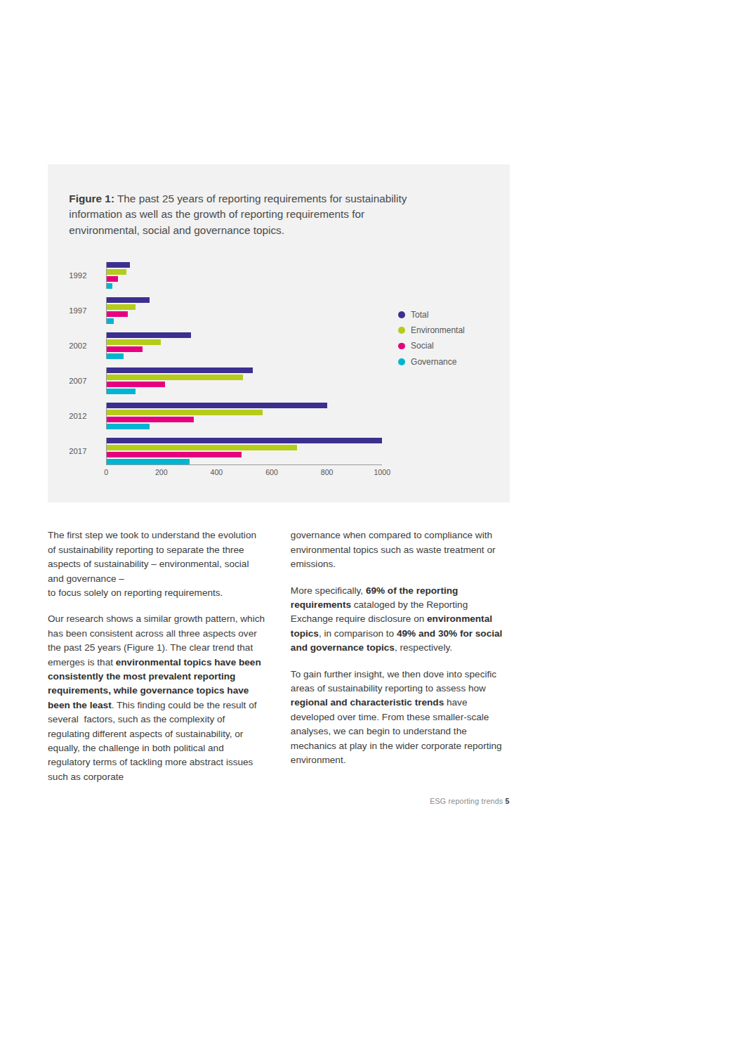Figure 1: The past 25 years of reporting requirements for sustainability information as well as the growth of reporting requirements for environmental, social and governance topics.
1992
1997
2002
2007
2012
2017
0 200 400 600 800 1000
Total
Environmental
Social
Governance
The first step we took to understand the evolution of sustainability reporting to separate the three aspects of sustainability – environmental, social and governance –
to focus solely on reporting requirements.
Our research shows a similar growth pattern, which has been consistent across all three aspects over the past 25 years (Figure 1). The clear trend that emerges is that environmental topics have been consistently the most prevalent reporting requirements, while governance topics have been the least. This finding could be the result of several factors, such as the complexity of regulating different aspects of sustainability, or equally, the challenge in both political and regulatory terms of tackling more abstract issues such as corporate
governance when compared to compliance with environmental topics such as waste treatment or emissions.
More specifically, 69% of the reporting requirements cataloged by the Reporting Exchange require disclosure on environmental topics, in comparison to 49% and 30% for social and governance topics, respectively.
To gain further insight, we then dove into specific areas of sustainability reporting to assess how regional and characteristic trends have developed over time. From these smaller-scale analyses, we can begin to understand the mechanics at play in the wider corporate reporting environment.
ESG reporting trends 5